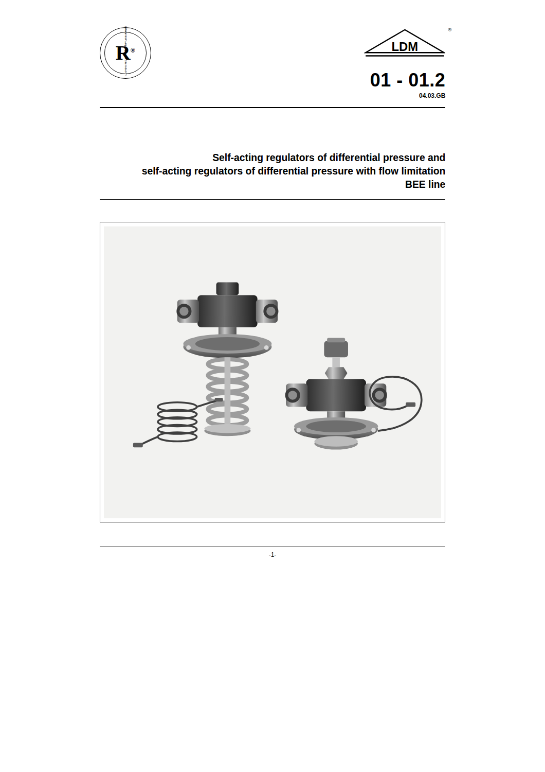R®
LLOYD'S REGISTER QUALITY ASSURANCE ISO 9001
® LDM
01 - 01.2
04.03.GB
Self-acting regulators of differential pressure and
self-acting regulators of differential pressure with flow limitation
BEE line
-1-